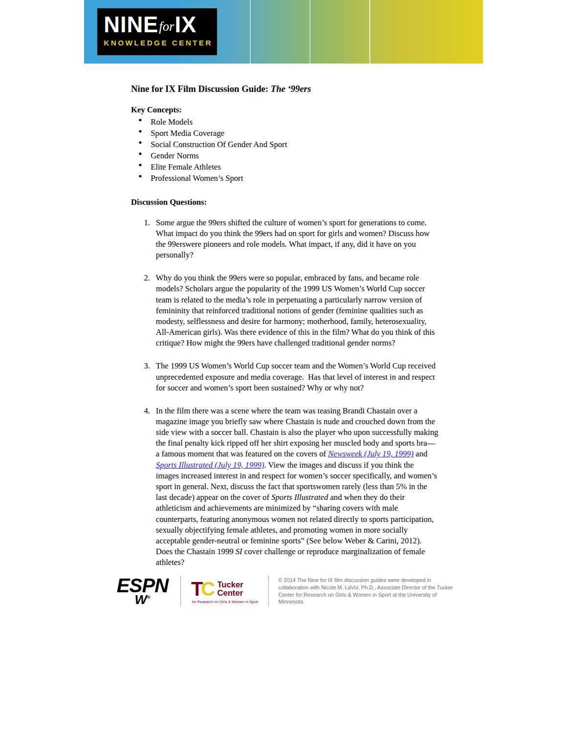NINEfor IX
KNOWLEDGE CENTER
Nine for IX Film Discussion Guide: The ‘99ers
Key Concepts:
Role Models
Sport Media Coverage
Social Construction Of Gender And Sport
Gender Norms
Elite Female Athletes
Professional Women’s Sport
Discussion Questions:
Some argue the 99ers shifted the culture of women’s sport for generations to come. What impact do you think the 99ers had on sport for girls and women? Discuss how the 99erswere pioneers and role models. What impact, if any, did it have on you personally?
Why do you think the 99ers were so popular, embraced by fans, and became role models? Scholars argue the popularity of the 1999 US Women’s World Cup soccer team is related to the media’s role in perpetuating a particularly narrow version of femininity that reinforced traditional notions of gender (feminine qualities such as modesty, selflessness and desire for harmony; motherhood, family, heterosexuality, All-American girls). Was there evidence of this in the film? What do you think of this critique? How might the 99ers have challenged traditional gender norms?
The 1999 US Women’s World Cup soccer team and the Women’s World Cup received unprecedented exposure and media coverage. Has that level of interest in and respect for soccer and women’s sport been sustained? Why or why not?
In the film there was a scene where the team was teasing Brandi Chastain over a magazine image you briefly saw where Chastain is nude and crouched down from the side view with a soccer ball. Chastain is also the player who upon successfully making the final penalty kick ripped off her shirt exposing her muscled body and sports bra—a famous moment that was featured on the covers of Newsweek (July 19, 1999) and Sports Illustrated (July 19, 1999). View the images and discuss if you think the images increased interest in and respect for women’s soccer specifically, and women’s sport in general. Next, discuss the fact that sportswomen rarely (less than 5% in the last decade) appear on the cover of Sports Illustrated and when they do their athleticism and achievements are minimized by “sharing covers with male counterparts, featuring anonymous women not related directly to sports participation, sexually objectifying female athletes, and promoting women in more socially acceptable gender-neutral or feminine sports” (See below Weber & Carini, 2012). Does the Chastain 1999 SI cover challenge or reproduce marginalization of female athletes?
ESPN W®
TC Tucker Center
for Research on Girls & Women in Sport
© 2014 The Nine for IX film discussion guides were developed in collaboration with Nicole M. LaVoi, Ph.D., Associate Director of the Tucker Center for Research on Girls & Women in Sport at the University of Minnesota.